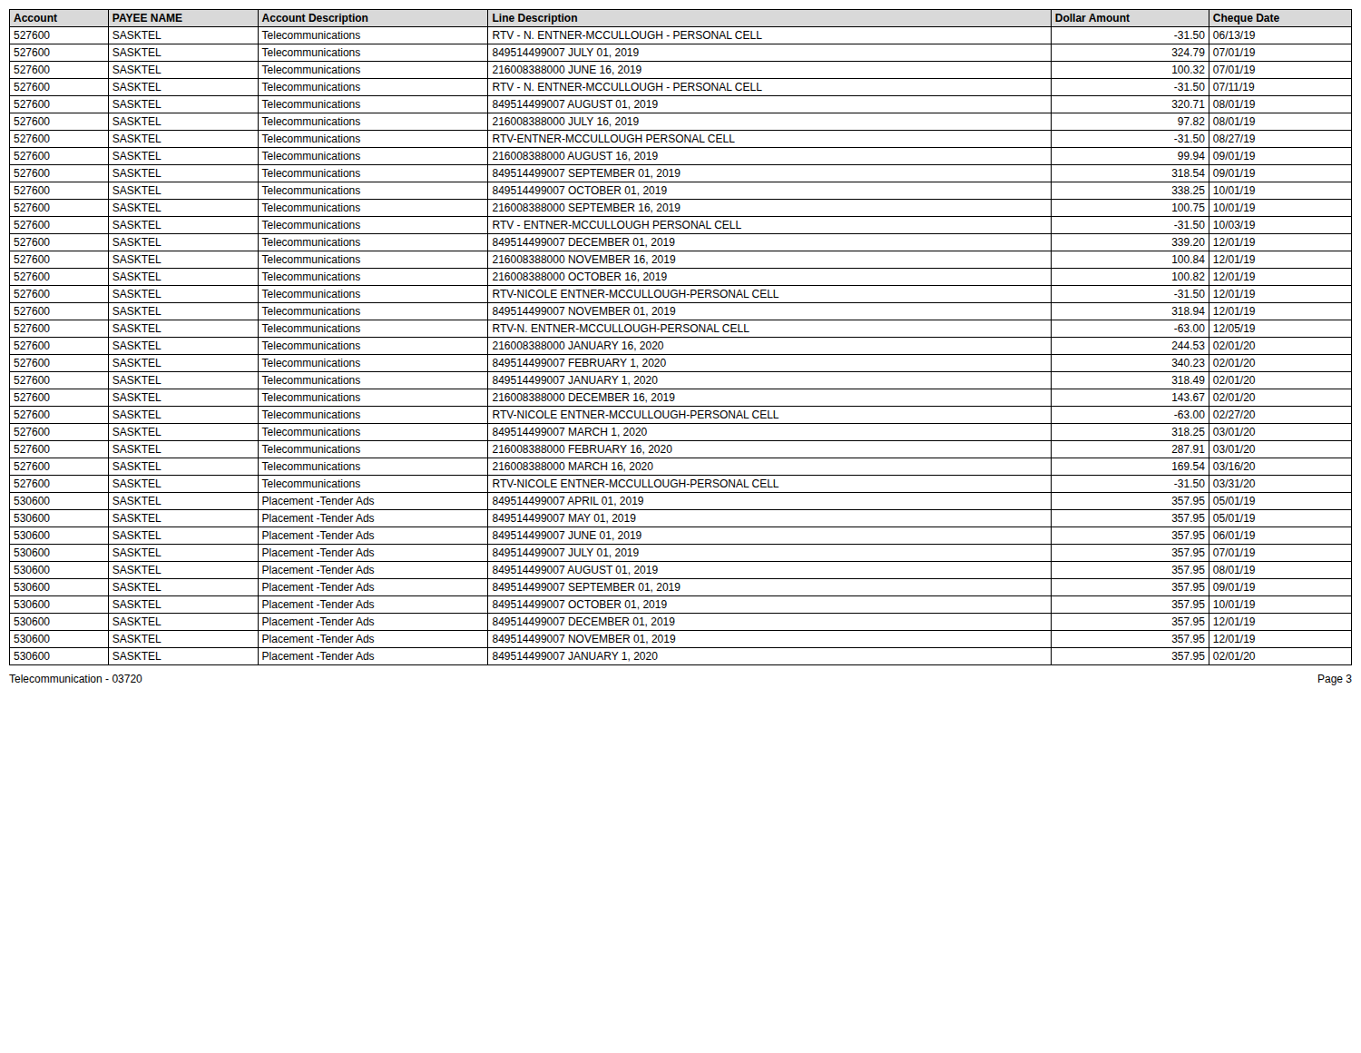| Account | PAYEE NAME | Account Description | Line Description | Dollar Amount | Cheque Date |
| --- | --- | --- | --- | --- | --- |
| 527600 | SASKTEL | Telecommunications | RTV - N. ENTNER-MCCULLOUGH - PERSONAL CELL | -31.50 | 06/13/19 |
| 527600 | SASKTEL | Telecommunications | 849514499007 JULY 01, 2019 | 324.79 | 07/01/19 |
| 527600 | SASKTEL | Telecommunications | 216008388000 JUNE 16, 2019 | 100.32 | 07/01/19 |
| 527600 | SASKTEL | Telecommunications | RTV - N. ENTNER-MCCULLOUGH - PERSONAL CELL | -31.50 | 07/11/19 |
| 527600 | SASKTEL | Telecommunications | 849514499007 AUGUST 01, 2019 | 320.71 | 08/01/19 |
| 527600 | SASKTEL | Telecommunications | 216008388000 JULY 16, 2019 | 97.82 | 08/01/19 |
| 527600 | SASKTEL | Telecommunications | RTV-ENTNER-MCCULLOUGH PERSONAL CELL | -31.50 | 08/27/19 |
| 527600 | SASKTEL | Telecommunications | 216008388000 AUGUST 16, 2019 | 99.94 | 09/01/19 |
| 527600 | SASKTEL | Telecommunications | 849514499007 SEPTEMBER 01, 2019 | 318.54 | 09/01/19 |
| 527600 | SASKTEL | Telecommunications | 849514499007 OCTOBER 01, 2019 | 338.25 | 10/01/19 |
| 527600 | SASKTEL | Telecommunications | 216008388000 SEPTEMBER 16, 2019 | 100.75 | 10/01/19 |
| 527600 | SASKTEL | Telecommunications | RTV - ENTNER-MCCULLOUGH PERSONAL CELL | -31.50 | 10/03/19 |
| 527600 | SASKTEL | Telecommunications | 849514499007 DECEMBER 01, 2019 | 339.20 | 12/01/19 |
| 527600 | SASKTEL | Telecommunications | 216008388000 NOVEMBER 16, 2019 | 100.84 | 12/01/19 |
| 527600 | SASKTEL | Telecommunications | 216008388000 OCTOBER 16, 2019 | 100.82 | 12/01/19 |
| 527600 | SASKTEL | Telecommunications | RTV-NICOLE ENTNER-MCCULLOUGH-PERSONAL CELL | -31.50 | 12/01/19 |
| 527600 | SASKTEL | Telecommunications | 849514499007 NOVEMBER 01, 2019 | 318.94 | 12/01/19 |
| 527600 | SASKTEL | Telecommunications | RTV-N. ENTNER-MCCULLOUGH-PERSONAL CELL | -63.00 | 12/05/19 |
| 527600 | SASKTEL | Telecommunications | 216008388000 JANUARY 16, 2020 | 244.53 | 02/01/20 |
| 527600 | SASKTEL | Telecommunications | 849514499007 FEBRUARY 1, 2020 | 340.23 | 02/01/20 |
| 527600 | SASKTEL | Telecommunications | 849514499007 JANUARY 1, 2020 | 318.49 | 02/01/20 |
| 527600 | SASKTEL | Telecommunications | 216008388000 DECEMBER 16, 2019 | 143.67 | 02/01/20 |
| 527600 | SASKTEL | Telecommunications | RTV-NICOLE ENTNER-MCCULLOUGH-PERSONAL CELL | -63.00 | 02/27/20 |
| 527600 | SASKTEL | Telecommunications | 849514499007 MARCH 1, 2020 | 318.25 | 03/01/20 |
| 527600 | SASKTEL | Telecommunications | 216008388000 FEBRUARY 16, 2020 | 287.91 | 03/01/20 |
| 527600 | SASKTEL | Telecommunications | 216008388000 MARCH 16, 2020 | 169.54 | 03/16/20 |
| 527600 | SASKTEL | Telecommunications | RTV-NICOLE ENTNER-MCCULLOUGH-PERSONAL CELL | -31.50 | 03/31/20 |
| 530600 | SASKTEL | Placement -Tender Ads | 849514499007 APRIL 01, 2019 | 357.95 | 05/01/19 |
| 530600 | SASKTEL | Placement -Tender Ads | 849514499007 MAY 01, 2019 | 357.95 | 05/01/19 |
| 530600 | SASKTEL | Placement -Tender Ads | 849514499007 JUNE 01, 2019 | 357.95 | 06/01/19 |
| 530600 | SASKTEL | Placement -Tender Ads | 849514499007 JULY 01, 2019 | 357.95 | 07/01/19 |
| 530600 | SASKTEL | Placement -Tender Ads | 849514499007 AUGUST 01, 2019 | 357.95 | 08/01/19 |
| 530600 | SASKTEL | Placement -Tender Ads | 849514499007 SEPTEMBER 01, 2019 | 357.95 | 09/01/19 |
| 530600 | SASKTEL | Placement -Tender Ads | 849514499007 OCTOBER 01, 2019 | 357.95 | 10/01/19 |
| 530600 | SASKTEL | Placement -Tender Ads | 849514499007 DECEMBER 01, 2019 | 357.95 | 12/01/19 |
| 530600 | SASKTEL | Placement -Tender Ads | 849514499007 NOVEMBER 01, 2019 | 357.95 | 12/01/19 |
| 530600 | SASKTEL | Placement -Tender Ads | 849514499007 JANUARY 1, 2020 | 357.95 | 02/01/20 |
Telecommunication - 03720 Page 3